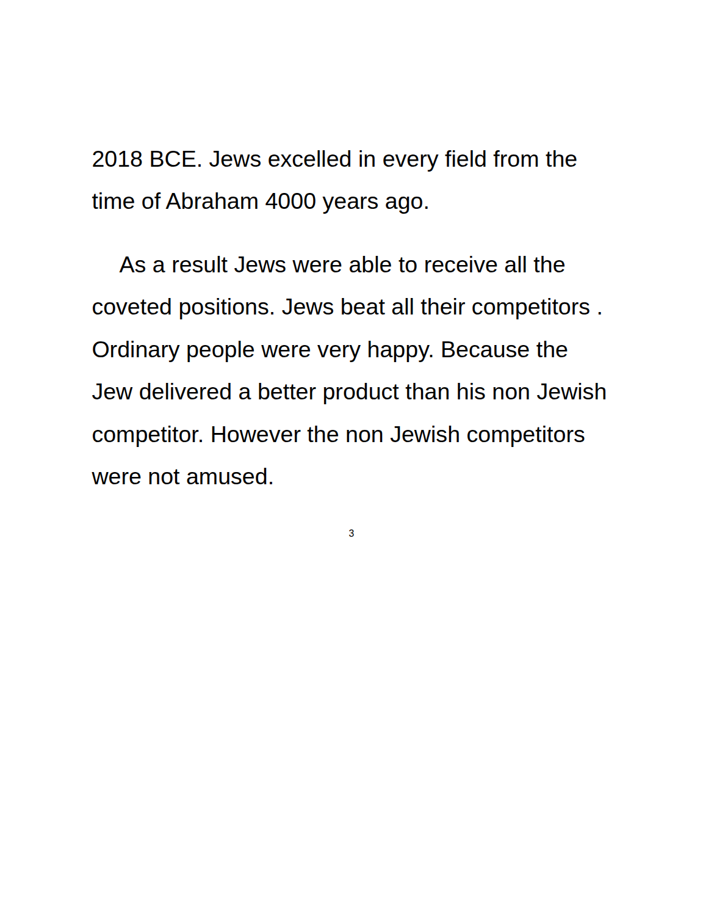2018 BCE. Jews excelled in every field from the time of Abraham 4000 years ago.
As a result Jews were able to receive all the coveted positions. Jews beat all their competitors . Ordinary people were very happy. Because the Jew delivered a better product than his non Jewish competitor. However the non Jewish competitors were not amused.
3